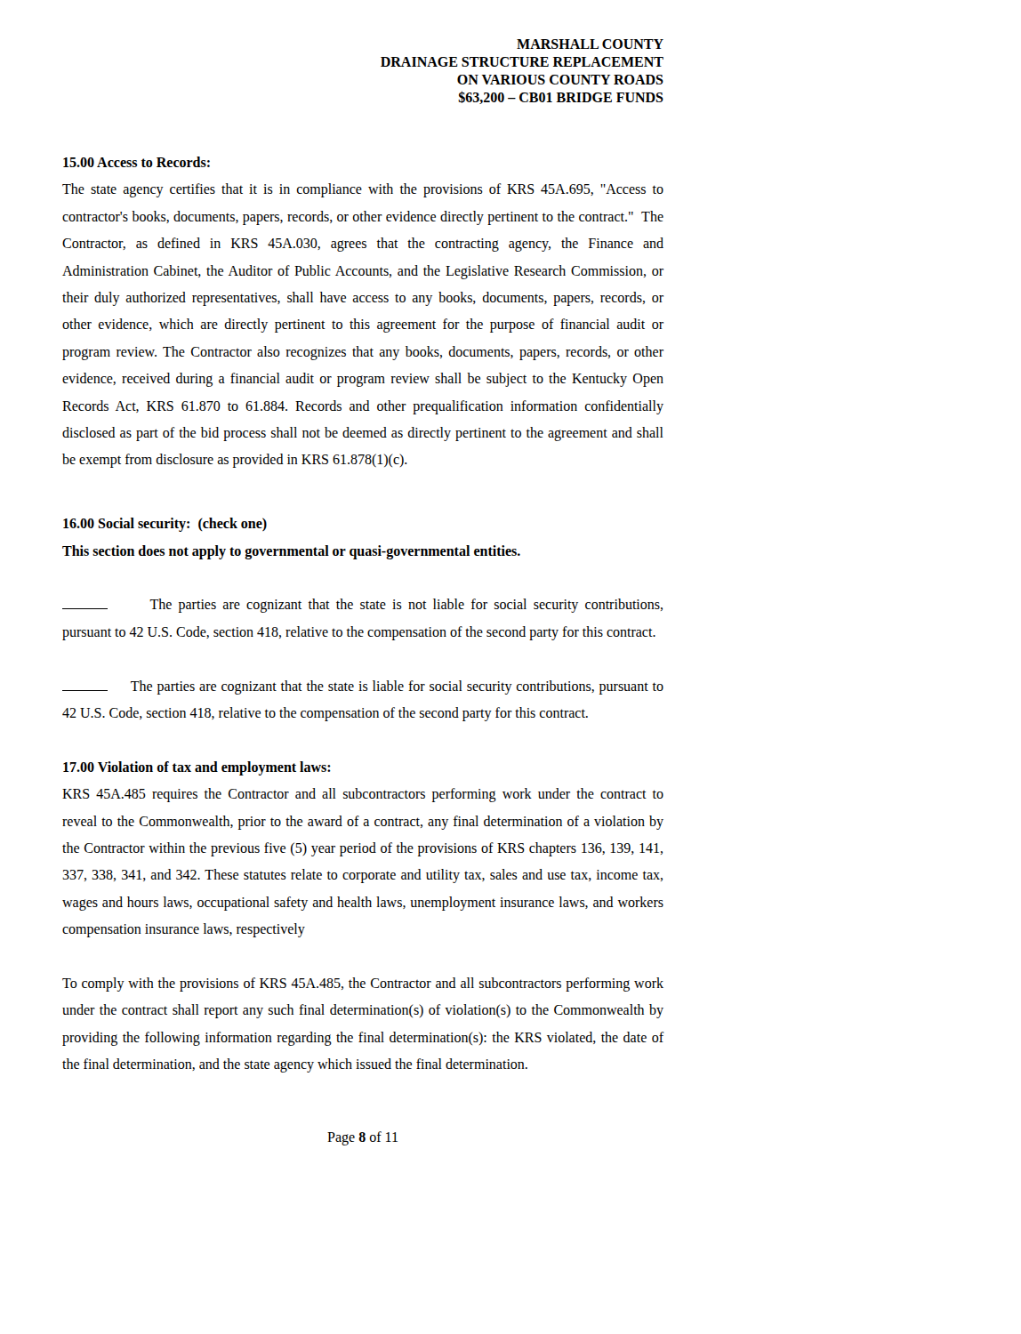MARSHALL COUNTY
DRAINAGE STRUCTURE REPLACEMENT
ON VARIOUS COUNTY ROADS
$63,200 – CB01 BRIDGE FUNDS
15.00 Access to Records:
The state agency certifies that it is in compliance with the provisions of KRS 45A.695, "Access to contractor's books, documents, papers, records, or other evidence directly pertinent to the contract." The Contractor, as defined in KRS 45A.030, agrees that the contracting agency, the Finance and Administration Cabinet, the Auditor of Public Accounts, and the Legislative Research Commission, or their duly authorized representatives, shall have access to any books, documents, papers, records, or other evidence, which are directly pertinent to this agreement for the purpose of financial audit or program review. The Contractor also recognizes that any books, documents, papers, records, or other evidence, received during a financial audit or program review shall be subject to the Kentucky Open Records Act, KRS 61.870 to 61.884. Records and other prequalification information confidentially disclosed as part of the bid process shall not be deemed as directly pertinent to the agreement and shall be exempt from disclosure as provided in KRS 61.878(1)(c).
16.00 Social security: (check one)
This section does not apply to governmental or quasi-governmental entities.
The parties are cognizant that the state is not liable for social security contributions, pursuant to 42 U.S. Code, section 418, relative to the compensation of the second party for this contract.
The parties are cognizant that the state is liable for social security contributions, pursuant to 42 U.S. Code, section 418, relative to the compensation of the second party for this contract.
17.00 Violation of tax and employment laws:
KRS 45A.485 requires the Contractor and all subcontractors performing work under the contract to reveal to the Commonwealth, prior to the award of a contract, any final determination of a violation by the Contractor within the previous five (5) year period of the provisions of KRS chapters 136, 139, 141, 337, 338, 341, and 342. These statutes relate to corporate and utility tax, sales and use tax, income tax, wages and hours laws, occupational safety and health laws, unemployment insurance laws, and workers compensation insurance laws, respectively
To comply with the provisions of KRS 45A.485, the Contractor and all subcontractors performing work under the contract shall report any such final determination(s) of violation(s) to the Commonwealth by providing the following information regarding the final determination(s): the KRS violated, the date of the final determination, and the state agency which issued the final determination.
Page 8 of 11